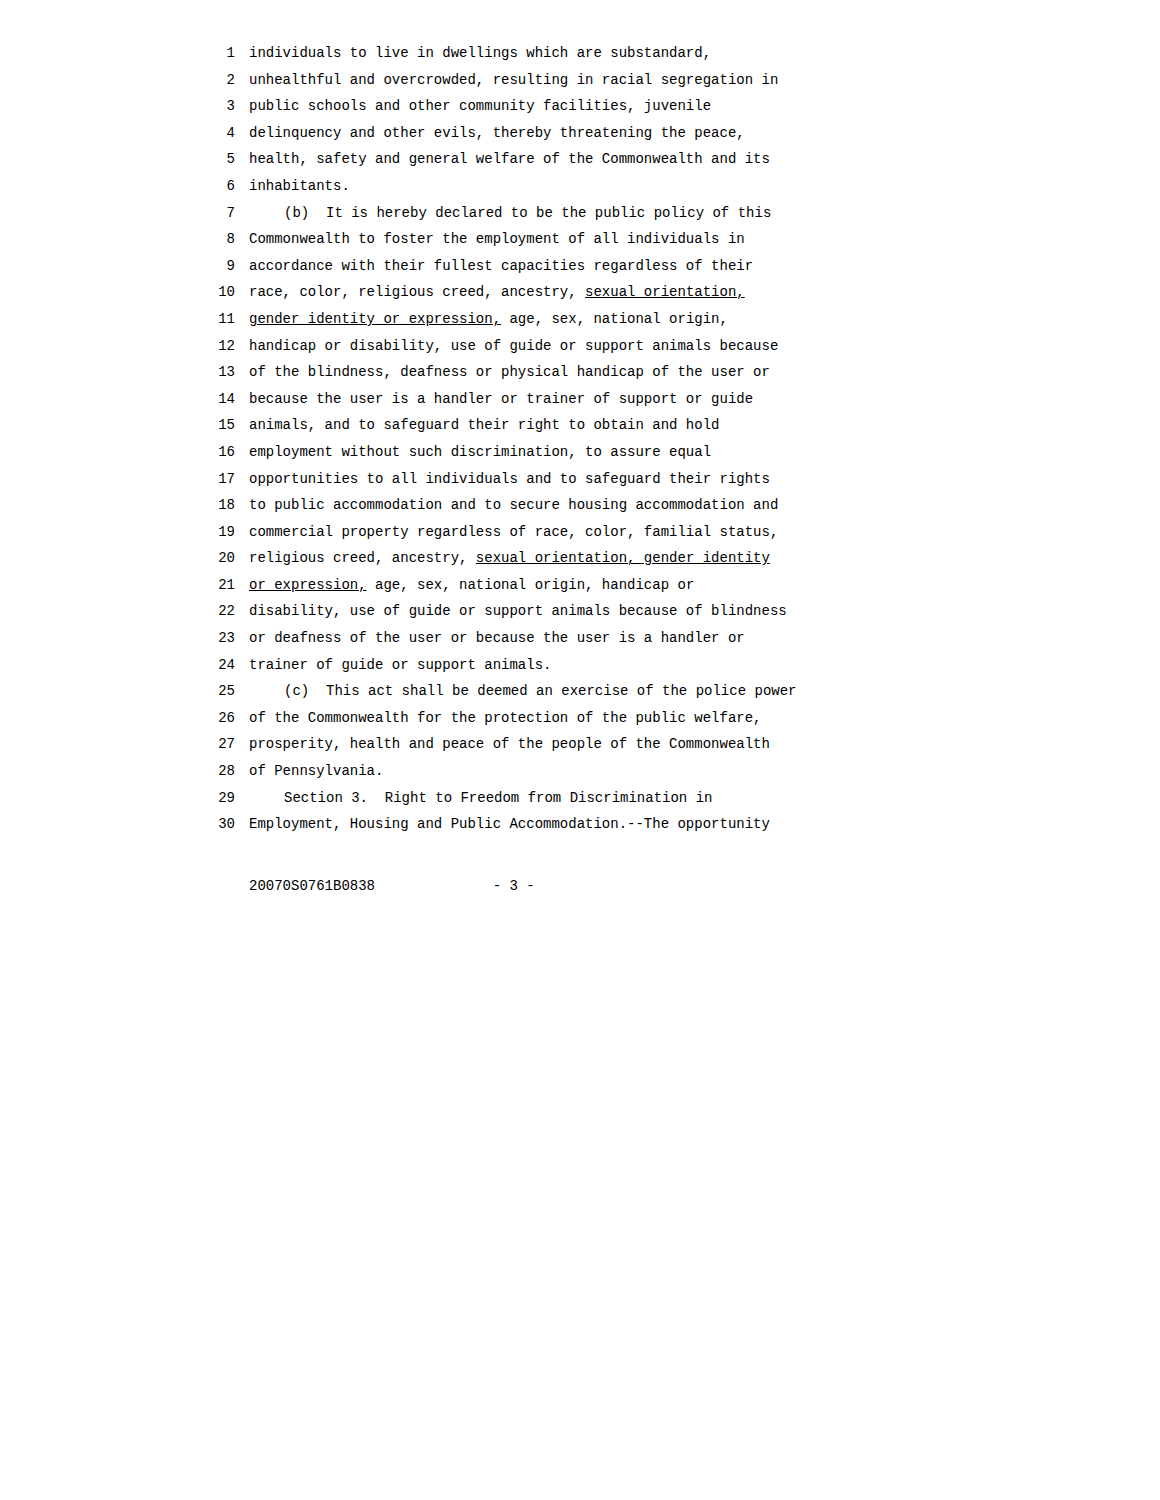individuals to live in dwellings which are substandard,
unhealthful and overcrowded, resulting in racial segregation in
public schools and other community facilities, juvenile
delinquency and other evils, thereby threatening the peace,
health, safety and general welfare of the Commonwealth and its
inhabitants.
(b) It is hereby declared to be the public policy of this
Commonwealth to foster the employment of all individuals in
accordance with their fullest capacities regardless of their
race, color, religious creed, ancestry, sexual orientation,
gender identity or expression, age, sex, national origin,
handicap or disability, use of guide or support animals because
of the blindness, deafness or physical handicap of the user or
because the user is a handler or trainer of support or guide
animals, and to safeguard their right to obtain and hold
employment without such discrimination, to assure equal
opportunities to all individuals and to safeguard their rights
to public accommodation and to secure housing accommodation and
commercial property regardless of race, color, familial status,
religious creed, ancestry, sexual orientation, gender identity
or expression, age, sex, national origin, handicap or
disability, use of guide or support animals because of blindness
or deafness of the user or because the user is a handler or
trainer of guide or support animals.
(c) This act shall be deemed an exercise of the police power
of the Commonwealth for the protection of the public welfare,
prosperity, health and peace of the people of the Commonwealth
of Pennsylvania.
Section 3. Right to Freedom from Discrimination in
Employment, Housing and Public Accommodation.--The opportunity
20070S0761B0838 - 3 -